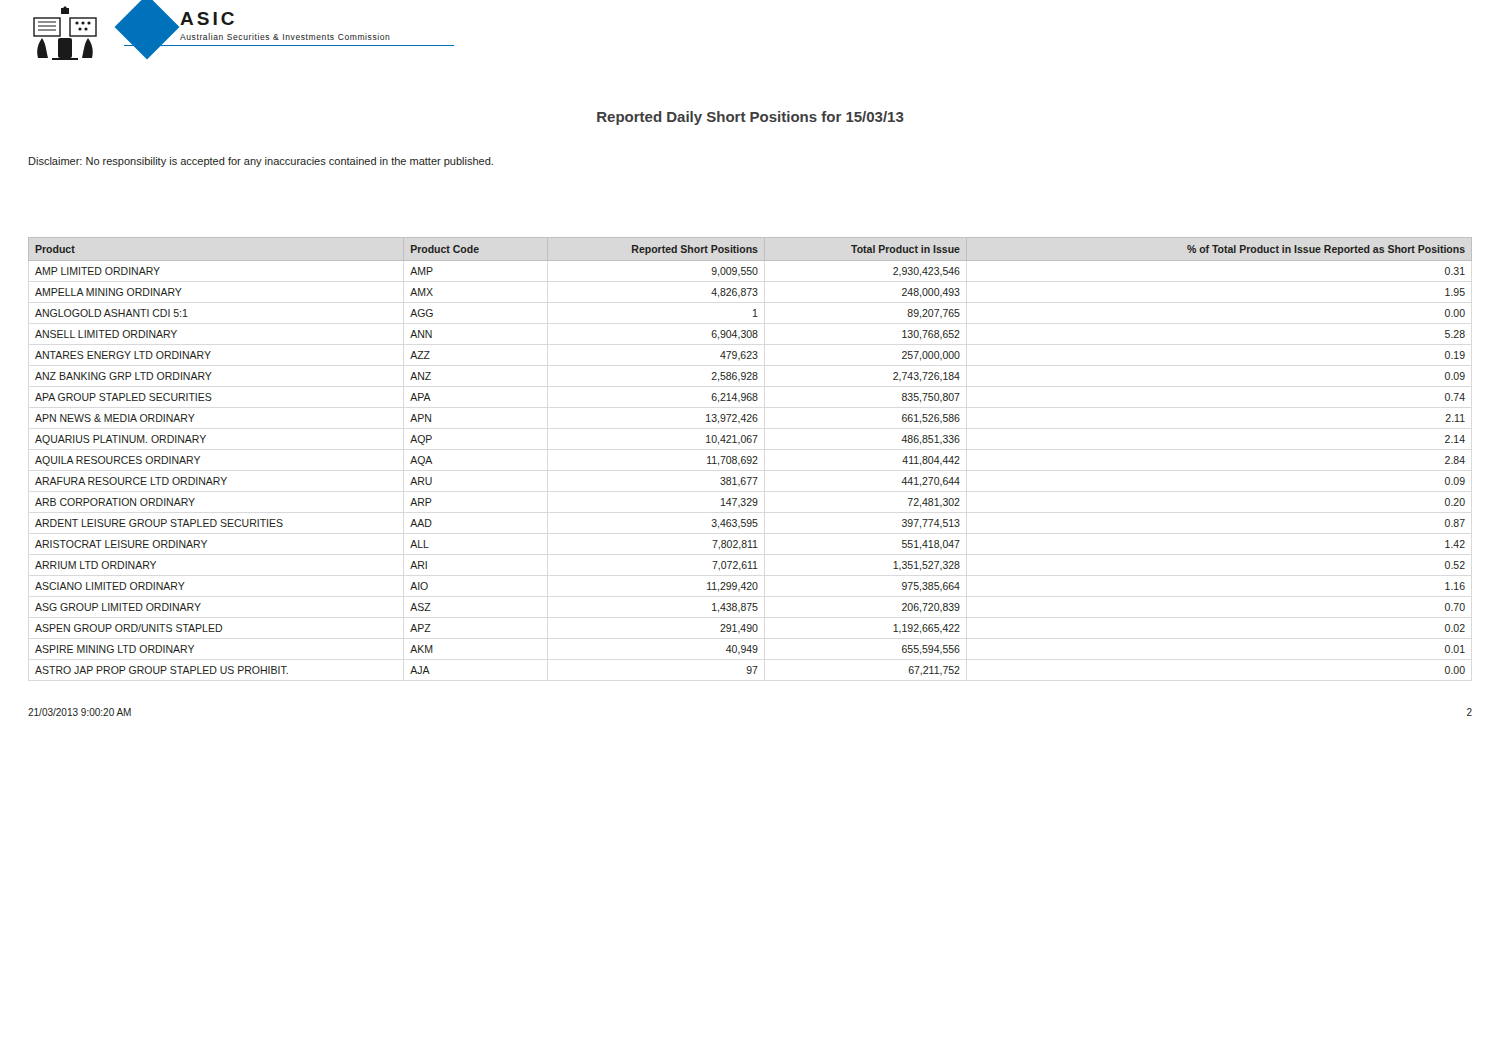ASIC
Australian Securities & Investments Commission
Reported Daily Short Positions for 15/03/13
Disclaimer: No responsibility is accepted for any inaccuracies contained in the matter published.
| Product | Product Code | Reported Short Positions | Total Product in Issue | % of Total Product in Issue Reported as Short Positions |
| --- | --- | --- | --- | --- |
| AMP LIMITED ORDINARY | AMP | 9,009,550 | 2,930,423,546 | 0.31 |
| AMPELLA MINING ORDINARY | AMX | 4,826,873 | 248,000,493 | 1.95 |
| ANGLOGOLD ASHANTI CDI 5:1 | AGG | 1 | 89,207,765 | 0.00 |
| ANSELL LIMITED ORDINARY | ANN | 6,904,308 | 130,768,652 | 5.28 |
| ANTARES ENERGY LTD ORDINARY | AZZ | 479,623 | 257,000,000 | 0.19 |
| ANZ BANKING GRP LTD ORDINARY | ANZ | 2,586,928 | 2,743,726,184 | 0.09 |
| APA GROUP STAPLED SECURITIES | APA | 6,214,968 | 835,750,807 | 0.74 |
| APN NEWS & MEDIA ORDINARY | APN | 13,972,426 | 661,526,586 | 2.11 |
| AQUARIUS PLATINUM. ORDINARY | AQP | 10,421,067 | 486,851,336 | 2.14 |
| AQUILA RESOURCES ORDINARY | AQA | 11,708,692 | 411,804,442 | 2.84 |
| ARAFURA RESOURCE LTD ORDINARY | ARU | 381,677 | 441,270,644 | 0.09 |
| ARB CORPORATION ORDINARY | ARP | 147,329 | 72,481,302 | 0.20 |
| ARDENT LEISURE GROUP STAPLED SECURITIES | AAD | 3,463,595 | 397,774,513 | 0.87 |
| ARISTOCRAT LEISURE ORDINARY | ALL | 7,802,811 | 551,418,047 | 1.42 |
| ARRIUM LTD ORDINARY | ARI | 7,072,611 | 1,351,527,328 | 0.52 |
| ASCIANO LIMITED ORDINARY | AIO | 11,299,420 | 975,385,664 | 1.16 |
| ASG GROUP LIMITED ORDINARY | ASZ | 1,438,875 | 206,720,839 | 0.70 |
| ASPEN GROUP ORD/UNITS STAPLED | APZ | 291,490 | 1,192,665,422 | 0.02 |
| ASPIRE MINING LTD ORDINARY | AKM | 40,949 | 655,594,556 | 0.01 |
| ASTRO JAP PROP GROUP STAPLED US PROHIBIT. | AJA | 97 | 67,211,752 | 0.00 |
21/03/2013 9:00:20 AM 2